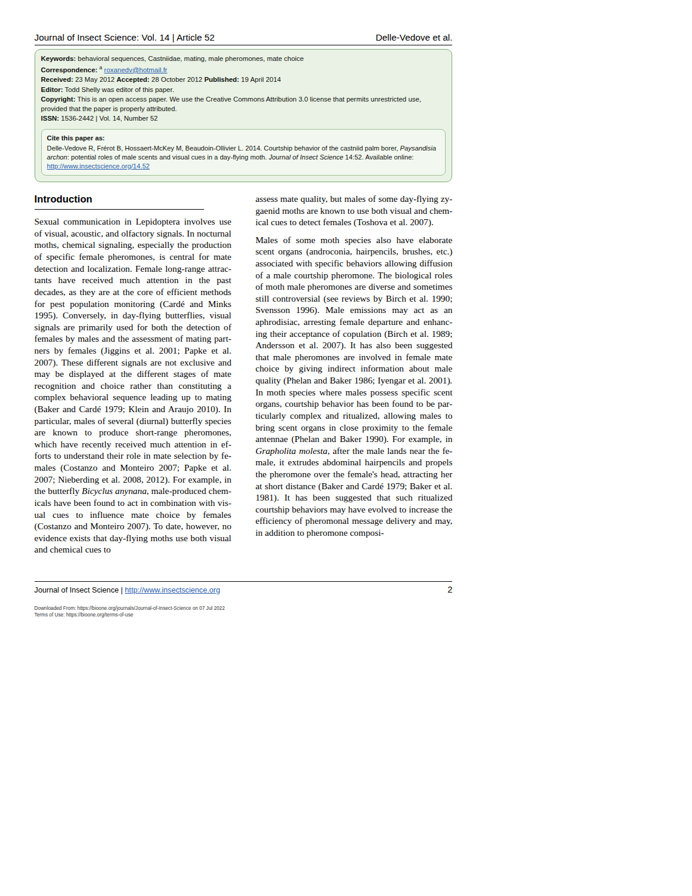Journal of Insect Science: Vol. 14 | Article 52
Delle-Vedove et al.
Keywords: behavioral sequences, Castniidae, mating, male pheromones, mate choice
Correspondence: a roxanedv@hotmail.fr
Received: 23 May 2012 Accepted: 28 October 2012 Published: 19 April 2014
Editor: Todd Shelly was editor of this paper.
Copyright: This is an open access paper. We use the Creative Commons Attribution 3.0 license that permits unrestricted use, provided that the paper is properly attributed.
ISSN: 1536-2442 | Vol. 14, Number 52
Cite this paper as: Delle-Vedove R, Frérot B, Hossaert-McKey M, Beaudoin-Ollivier L. 2014. Courtship behavior of the castniid palm borer, Paysandisia archon: potential roles of male scents and visual cues in a day-flying moth. Journal of Insect Science 14:52. Available online: http://www.insectscience.org/14.52
Introduction
Sexual communication in Lepidoptera involves use of visual, acoustic, and olfactory signals. In nocturnal moths, chemical signaling, especially the production of specific female pheromones, is central for mate detection and localization. Female long-range attractants have received much attention in the past decades, as they are at the core of efficient methods for pest population monitoring (Cardé and Minks 1995). Conversely, in day-flying butterflies, visual signals are primarily used for both the detection of females by males and the assessment of mating partners by females (Jiggins et al. 2001; Papke et al. 2007). These different signals are not exclusive and may be displayed at the different stages of mate recognition and choice rather than constituting a complex behavioral sequence leading up to mating (Baker and Cardé 1979; Klein and Araujo 2010). In particular, males of several (diurnal) butterfly species are known to produce short-range pheromones, which have recently received much attention in efforts to understand their role in mate selection by females (Costanzo and Monteiro 2007; Papke et al. 2007; Nieberding et al. 2008, 2012). For example, in the butterfly Bicyclus anynana, male-produced chemicals have been found to act in combination with visual cues to influence mate choice by females (Costanzo and Monteiro 2007). To date, however, no evidence exists that day-flying moths use both visual and chemical cues to
assess mate quality, but males of some day-flying zygaenid moths are known to use both visual and chemical cues to detect females (Toshova et al. 2007).
Males of some moth species also have elaborate scent organs (androconia, hairpencils, brushes, etc.) associated with specific behaviors allowing diffusion of a male courtship pheromone. The biological roles of moth male pheromones are diverse and sometimes still controversial (see reviews by Birch et al. 1990; Svensson 1996). Male emissions may act as an aphrodisiac, arresting female departure and enhancing their acceptance of copulation (Birch et al. 1989; Andersson et al. 2007). It has also been suggested that male pheromones are involved in female mate choice by giving indirect information about male quality (Phelan and Baker 1986; Iyengar et al. 2001). In moth species where males possess specific scent organs, courtship behavior has been found to be particularly complex and ritualized, allowing males to bring scent organs in close proximity to the female antennae (Phelan and Baker 1990). For example, in Grapholita molesta, after the male lands near the female, it extrudes abdominal hairpencils and propels the pheromone over the female's head, attracting her at short distance (Baker and Cardé 1979; Baker et al. 1981). It has been suggested that such ritualized courtship behaviors may have evolved to increase the efficiency of pheromonal message delivery and may, in addition to pheromone composi-
Journal of Insect Science | http://www.insectscience.org
2
Downloaded From: https://bioone.org/journals/Journal-of-Insect-Science on 07 Jul 2022
Terms of Use: https://bioone.org/terms-of-use